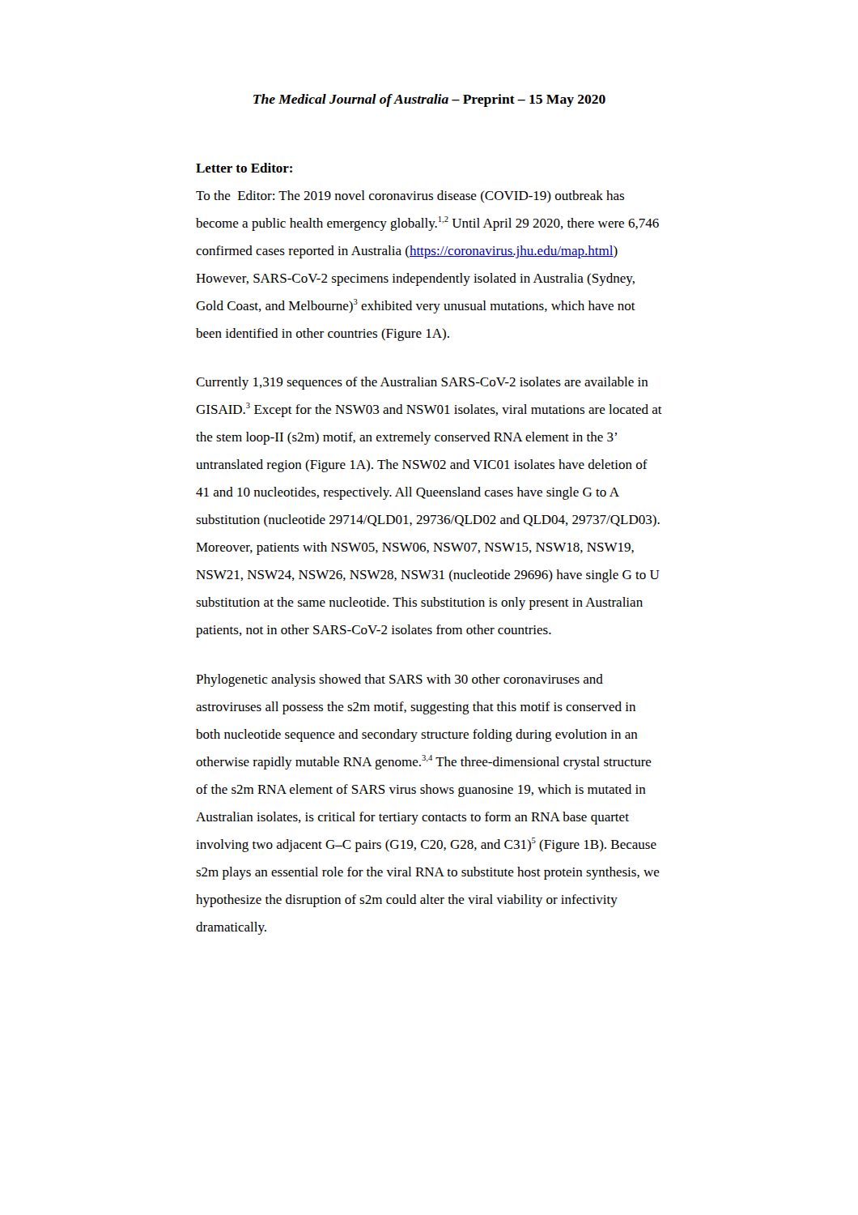The Medical Journal of Australia – Preprint – 15 May 2020
Letter to Editor:
To the Editor: The 2019 novel coronavirus disease (COVID-19) outbreak has become a public health emergency globally.1,2 Until April 29 2020, there were 6,746 confirmed cases reported in Australia (https://coronavirus.jhu.edu/map.html) However, SARS-CoV-2 specimens independently isolated in Australia (Sydney, Gold Coast, and Melbourne)3 exhibited very unusual mutations, which have not been identified in other countries (Figure 1A).
Currently 1,319 sequences of the Australian SARS-CoV-2 isolates are available in GISAID.3 Except for the NSW03 and NSW01 isolates, viral mutations are located at the stem loop-II (s2m) motif, an extremely conserved RNA element in the 3’ untranslated region (Figure 1A). The NSW02 and VIC01 isolates have deletion of 41 and 10 nucleotides, respectively. All Queensland cases have single G to A substitution (nucleotide 29714/QLD01, 29736/QLD02 and QLD04, 29737/QLD03). Moreover, patients with NSW05, NSW06, NSW07, NSW15, NSW18, NSW19, NSW21, NSW24, NSW26, NSW28, NSW31 (nucleotide 29696) have single G to U substitution at the same nucleotide. This substitution is only present in Australian patients, not in other SARS-CoV-2 isolates from other countries.
Phylogenetic analysis showed that SARS with 30 other coronaviruses and astroviruses all possess the s2m motif, suggesting that this motif is conserved in both nucleotide sequence and secondary structure folding during evolution in an otherwise rapidly mutable RNA genome.3,4 The three-dimensional crystal structure of the s2m RNA element of SARS virus shows guanosine 19, which is mutated in Australian isolates, is critical for tertiary contacts to form an RNA base quartet involving two adjacent G–C pairs (G19, C20, G28, and C31)5 (Figure 1B). Because s2m plays an essential role for the viral RNA to substitute host protein synthesis, we hypothesize the disruption of s2m could alter the viral viability or infectivity dramatically.